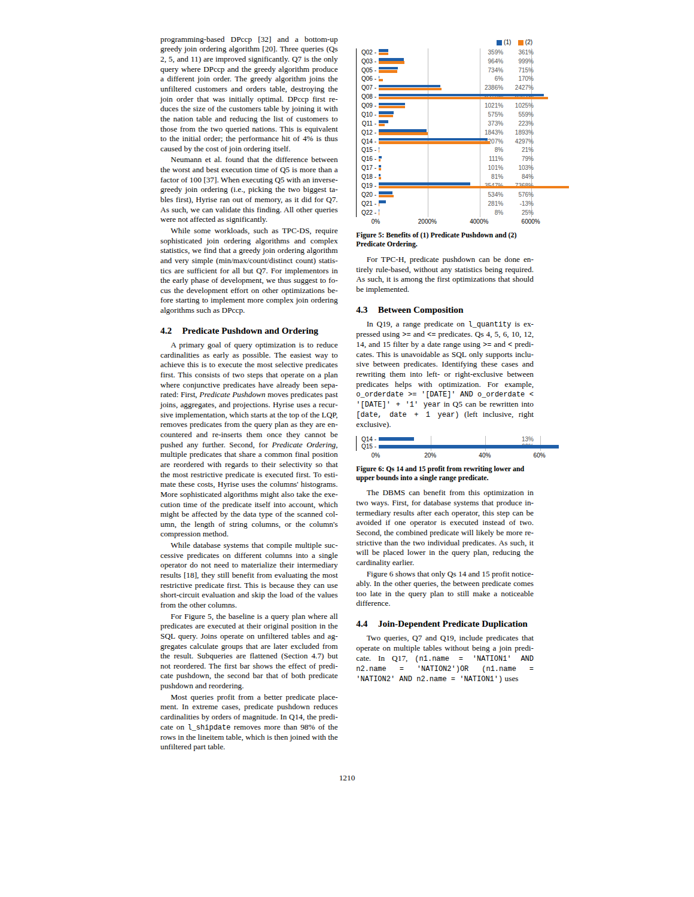programming-based DPccp [32] and a bottom-up greedy join ordering algorithm [20]. Three queries (Qs 2, 5, and 11) are improved significantly. Q7 is the only query where DPccp and the greedy algorithm produce a different join order. The greedy algorithm joins the unfiltered customers and orders table, destroying the join order that was initially optimal. DPccp first reduces the size of the customers table by joining it with the nation table and reducing the list of customers to those from the two queried nations. This is equivalent to the initial order; the performance hit of 4% is thus caused by the cost of join ordering itself.
Neumann et al. found that the difference between the worst and best execution time of Q5 is more than a factor of 100 [37]. When executing Q5 with an inverse-greedy join ordering (i.e., picking the two biggest tables first), Hyrise ran out of memory, as it did for Q7. As such, we can validate this finding. All other queries were not affected as significantly.
While some workloads, such as TPC-DS, require sophisticated join ordering algorithms and complex statistics, we find that a greedy join ordering algorithm and very simple (min/max/count/distinct count) statistics are sufficient for all but Q7. For implementors in the early phase of development, we thus suggest to focus the development effort on other optimizations before starting to implement more complex join ordering algorithms such as DPccp.
4.2 Predicate Pushdown and Ordering
A primary goal of query optimization is to reduce cardinalities as early as possible. The easiest way to achieve this is to execute the most selective predicates first. This consists of two steps that operate on a plan where conjunctive predicates have already been separated: First, Predicate Pushdown moves predicates past joins, aggregates, and projections. Hyrise uses a recursive implementation, which starts at the top of the LQP, removes predicates from the query plan as they are encountered and re-inserts them once they cannot be pushed any further. Second, for Predicate Ordering, multiple predicates that share a common final position are reordered with regards to their selectivity so that the most restrictive predicate is executed first. To estimate these costs, Hyrise uses the columns' histograms. More sophisticated algorithms might also take the execution time of the predicate itself into account, which might be affected by the data type of the scanned column, the length of string columns, or the column's compression method.
While database systems that compile multiple successive predicates on different columns into a single operator do not need to materialize their intermediary results [18], they still benefit from evaluating the most restrictive predicate first. This is because they can use short-circuit evaluation and skip the load of the values from the other columns.
For Figure 5, the baseline is a query plan where all predicates are executed at their original position in the SQL query. Joins operate on unfiltered tables and aggregates calculate groups that are later excluded from the result. Subqueries are flattened (Section 4.7) but not reordered. The first bar shows the effect of predicate pushdown, the second bar that of both predicate pushdown and reordering.
Most queries profit from a better predicate placement. In extreme cases, predicate pushdown reduces cardinalities by orders of magnitude. In Q14, the predicate on l_shipdate removes more than 98% of the rows in the lineitem table, which is then joined with the unfiltered part table.
(1)
(2)
Q02 -
359% 361%
Q03 -
964% 999%
Q05 -
734% 715%
Q06 -
6% 170%
Q07 -
2386% 2427%
Q08 -
6378% 6542%
Q09 -
1021% 1025%
Q10 -
575% 559%
Q11 -
373% 223%
Q12 -
1843% 1893%
Q14 -
4207% 4297%
Q15 -
8% 21%
Q16 -
111% 79%
Q17 -
101% 103%
Q18 -
81% 84%
Q19 -
3547% 7368%
Q20 -
534% 576%
Q21 -
281%-13%
Q22 -
8% 25%
0%
2000%
4000%
6000%
Figure 5: Benefits of (1) Predicate Pushdown and (2) Predicate Ordering.
For TPC-H, predicate pushdown can be done entirely rule-based, without any statistics being required. As such, it is among the first optimizations that should be implemented.
4.3 Between Composition
In Q19, a range predicate on l_quantity is expressed using >= and <= predicates. Qs 4, 5, 6, 10, 12, 14, and 15 filter by a date range using >= and < predicates. This is unavoidable as SQL only supports inclusive between predicates. Identifying these cases and rewriting them into left- or right-exclusive between predicates helps with optimization. For example, o_orderdate >= '[DATE]' AND o_orderdate < '[DATE]' + '1' year in Q5 can be rewritten into [date, date + 1 year) (left inclusive, right exclusive).
Q14 -
13%
Q15 -
66%
0%
20%
40%
60%
Figure 6: Qs 14 and 15 profit from rewriting lower and upper bounds into a single range predicate.
The DBMS can benefit from this optimization in two ways. First, for database systems that produce intermediary results after each operator, this step can be avoided if one operator is executed instead of two. Second, the combined predicate will likely be more restrictive than the two individual predicates. As such, it will be placed lower in the query plan, reducing the cardinality earlier.
Figure 6 shows that only Qs 14 and 15 profit noticeably. In the other queries, the between predicate comes too late in the query plan to still make a noticeable difference.
4.4 Join-Dependent Predicate Duplication
Two queries, Q7 and Q19, include predicates that operate on multiple tables without being a join predicate. In Q17, (n1.name = 'NATION1' AND n2.name = 'NATION2')OR (n1.name = 'NATION2' AND n2.name = 'NATION1') uses
1210